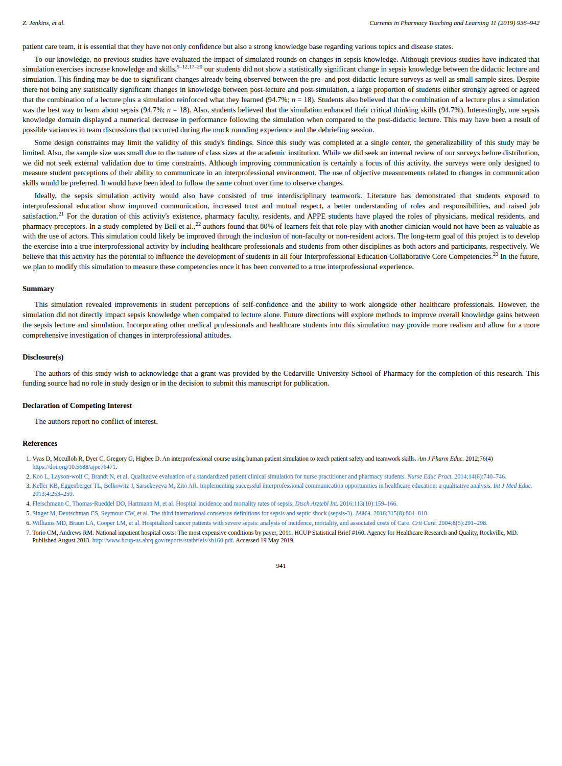Z. Jenkins, et al. Currents in Pharmacy Teaching and Learning 11 (2019) 936–942
patient care team, it is essential that they have not only confidence but also a strong knowledge base regarding various topics and disease states.
To our knowledge, no previous studies have evaluated the impact of simulated rounds on changes in sepsis knowledge. Although previous studies have indicated that simulation exercises increase knowledge and skills,9–12,17–20 our students did not show a statistically significant change in sepsis knowledge between the didactic lecture and simulation. This finding may be due to significant changes already being observed between the pre- and post-didactic lecture surveys as well as small sample sizes. Despite there not being any statistically significant changes in knowledge between post-lecture and post-simulation, a large proportion of students either strongly agreed or agreed that the combination of a lecture plus a simulation reinforced what they learned (94.7%; n = 18). Students also believed that the combination of a lecture plus a simulation was the best way to learn about sepsis (94.7%; n = 18). Also, students believed that the simulation enhanced their critical thinking skills (94.7%). Interestingly, one sepsis knowledge domain displayed a numerical decrease in performance following the simulation when compared to the post-didactic lecture. This may have been a result of possible variances in team discussions that occurred during the mock rounding experience and the debriefing session.
Some design constraints may limit the validity of this study's findings. Since this study was completed at a single center, the generalizability of this study may be limited. Also, the sample size was small due to the nature of class sizes at the academic institution. While we did seek an internal review of our surveys before distribution, we did not seek external validation due to time constraints. Although improving communication is certainly a focus of this activity, the surveys were only designed to measure student perceptions of their ability to communicate in an interprofessional environment. The use of objective measurements related to changes in communication skills would be preferred. It would have been ideal to follow the same cohort over time to observe changes.
Ideally, the sepsis simulation activity would also have consisted of true interdisciplinary teamwork. Literature has demonstrated that students exposed to interprofessional education show improved communication, increased trust and mutual respect, a better understanding of roles and responsibilities, and raised job satisfaction.21 For the duration of this activity's existence, pharmacy faculty, residents, and APPE students have played the roles of physicians, medical residents, and pharmacy preceptors. In a study completed by Bell et al.,22 authors found that 80% of learners felt that role-play with another clinician would not have been as valuable as with the use of actors. This simulation could likely be improved through the inclusion of non-faculty or non-resident actors. The long-term goal of this project is to develop the exercise into a true interprofessional activity by including healthcare professionals and students from other disciplines as both actors and participants, respectively. We believe that this activity has the potential to influence the development of students in all four Interprofessional Education Collaborative Core Competencies.23 In the future, we plan to modify this simulation to measure these competencies once it has been converted to a true interprofessional experience.
Summary
This simulation revealed improvements in student perceptions of self-confidence and the ability to work alongside other healthcare professionals. However, the simulation did not directly impact sepsis knowledge when compared to lecture alone. Future directions will explore methods to improve overall knowledge gains between the sepsis lecture and simulation. Incorporating other medical professionals and healthcare students into this simulation may provide more realism and allow for a more comprehensive investigation of changes in interprofessional attitudes.
Disclosure(s)
The authors of this study wish to acknowledge that a grant was provided by the Cedarville University School of Pharmacy for the completion of this research. This funding source had no role in study design or in the decision to submit this manuscript for publication.
Declaration of Competing Interest
The authors report no conflict of interest.
References
Vyas D, Mcculloh R, Dyer C, Gregory G, Higbee D. An interprofessional course using human patient simulation to teach patient safety and teamwork skills. Am J Pharm Educ. 2012;76(4) https://doi.org/10.5688/ajpe76471.
Koo L, Layson-wolf C, Brandt N, et al. Qualitative evaluation of a standardized patient clinical simulation for nurse practitioner and pharmacy students. Nurse Educ Pract. 2014;14(6):740–746.
Keller KB, Eggenberger TL, Belkowitz J, Sarsekeyeva M, Zito AR. Implementing successful interprofessional communication opportunities in healthcare education: a qualitative analysis. Int J Med Educ. 2013;4:253–259.
Fleischmann C, Thomas-Rueddel DO, Hartmann M, et al. Hospital incidence and mortality rates of sepsis. Dtsch Arztebl Int. 2016;113(10):159–166.
Singer M, Deutschman CS, Seymour CW, et al. The third international consensus definitions for sepsis and septic shock (sepsis-3). JAMA. 2016;315(8):801–810.
Williams MD, Braun LA, Cooper LM, et al. Hospitalized cancer patients with severe sepsis: analysis of incidence, mortality, and associated costs of Care. Crit Care. 2004;8(5):291–298.
Torio CM, Andrews RM. National inpatient hospital costs: The most expensive conditions by payer, 2011. HCUP Statistical Brief #160. Agency for Healthcare Research and Quality, Rockville, MD. Published August 2013. http://www.hcup-us.ahrq.gov/reports/statbriefs/sb160.pdf. Accessed 19 May 2019.
941